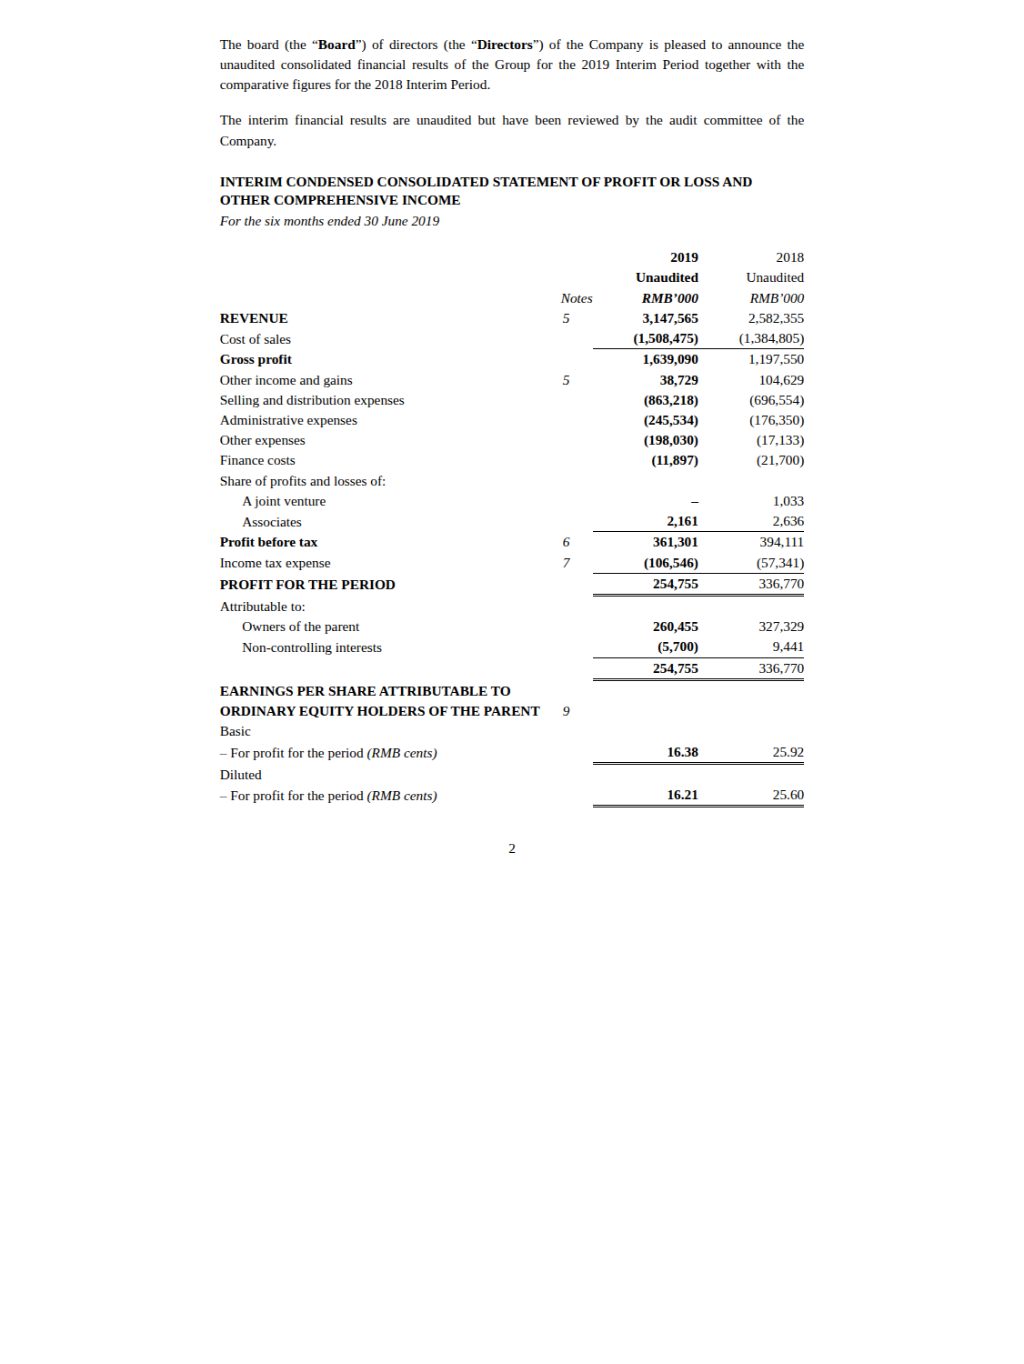The board (the “Board”) of directors (the “Directors”) of the Company is pleased to announce the unaudited consolidated financial results of the Group for the 2019 Interim Period together with the comparative figures for the 2018 Interim Period.
The interim financial results are unaudited but have been reviewed by the audit committee of the Company.
Interim Condensed Consolidated Statement of Profit or Loss and Other Comprehensive Income
For the six months ended 30 June 2019
| | | 2019 | 2018 |
| | | Unaudited | Unaudited |
| | Notes | RMB’000 | RMB’000 |
| REVENUE | 5 | 3,147,565 | 2,582,355 |
| Cost of sales | | (1,508,475) | (1,384,805) |
| Gross profit | | 1,639,090 | 1,197,550 |
| Other income and gains | 5 | 38,729 | 104,629 |
| Selling and distribution expenses | | (863,218) | (696,554) |
| Administrative expenses | | (245,534) | (176,350) |
| Other expenses | | (198,030) | (17,133) |
| Finance costs | | (11,897) | (21,700) |
| Share of profits and losses of: | | | |
| A joint venture | | – | 1,033 |
| Associates | | 2,161 | 2,636 |
| Profit before tax | 6 | 361,301 | 394,111 |
| Income tax expense | 7 | (106,546) | (57,341) |
| PROFIT FOR THE PERIOD | | 254,755 | 336,770 |
| Attributable to: | | | |
| Owners of the parent | | 260,455 | 327,329 |
| Non-controlling interests | | (5,700) | 9,441 |
| | | 254,755 | 336,770 |
| EARNINGS PER SHARE ATTRIBUTABLE TO | | | |
| ORDINARY EQUITY HOLDERS OF THE PARENT | 9 | | |
| Basic | | | |
| – For profit for the period (RMB cents) | | 16.38 | 25.92 |
| Diluted | | | |
| – For profit for the period (RMB cents) | | 16.21 | 25.60 |
2